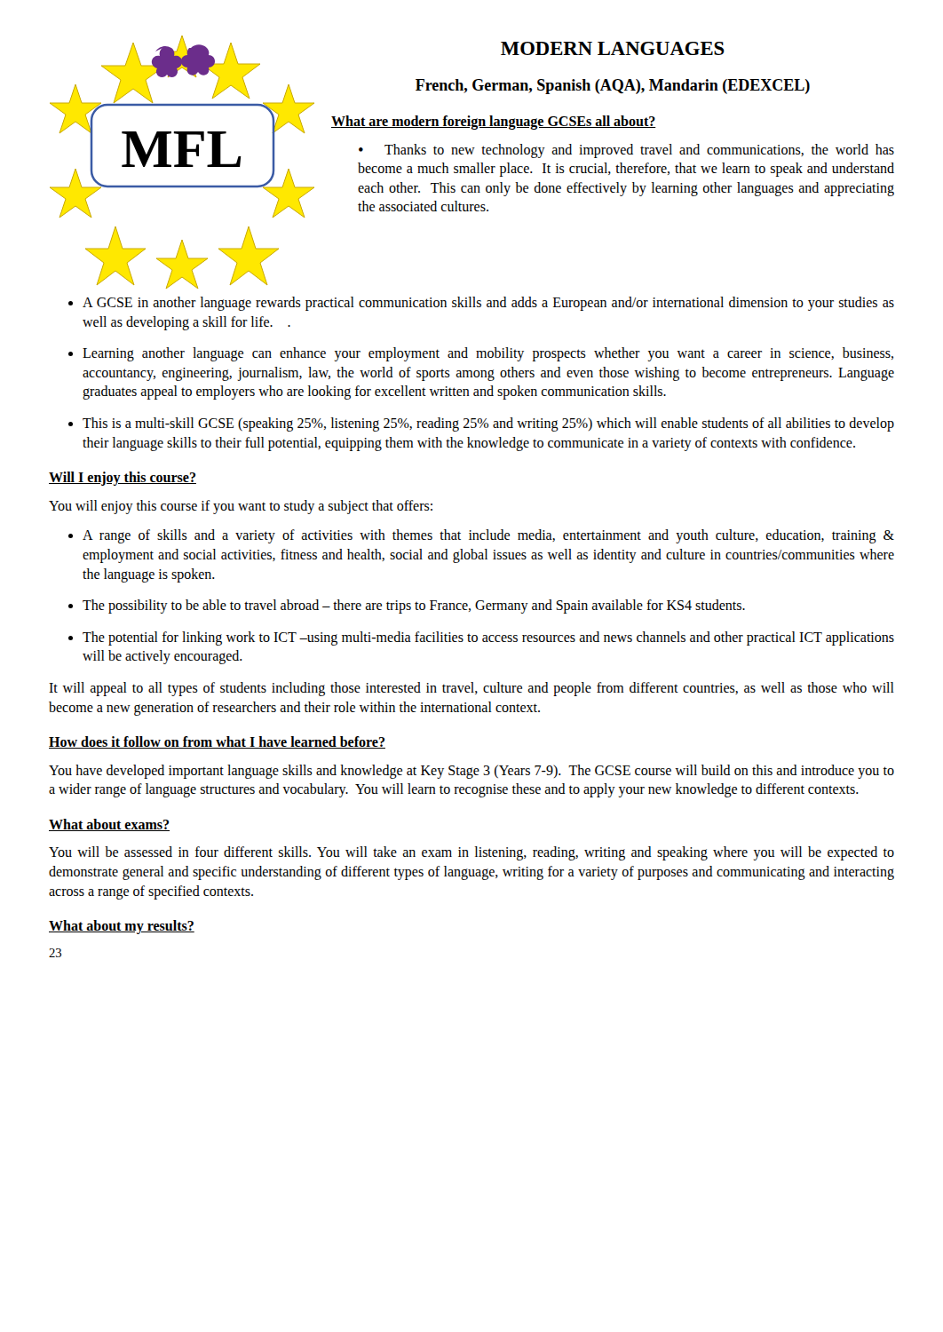MFL
MODERN LANGUAGES
French, German, Spanish (AQA), Mandarin (EDEXCEL)
What are modern foreign language GCSEs all about?
Thanks to new technology and improved travel and communications, the world has become a much smaller place. It is crucial, therefore, that we learn to speak and understand each other. This can only be done effectively by learning other languages and appreciating the associated cultures.
A GCSE in another language rewards practical communication skills and adds a European and/or international dimension to your studies as well as developing a skill for life. .
Learning another language can enhance your employment and mobility prospects whether you want a career in science, business, accountancy, engineering, journalism, law, the world of sports among others and even those wishing to become entrepreneurs. Language graduates appeal to employers who are looking for excellent written and spoken communication skills.
This is a multi-skill GCSE (speaking 25%, listening 25%, reading 25% and writing 25%) which will enable students of all abilities to develop their language skills to their full potential, equipping them with the knowledge to communicate in a variety of contexts with confidence.
Will I enjoy this course?
You will enjoy this course if you want to study a subject that offers:
A range of skills and a variety of activities with themes that include media, entertainment and youth culture, education, training & employment and social activities, fitness and health, social and global issues as well as identity and culture in countries/communities where the language is spoken.
The possibility to be able to travel abroad – there are trips to France, Germany and Spain available for KS4 students.
The potential for linking work to ICT –using multi-media facilities to access resources and news channels and other practical ICT applications will be actively encouraged.
It will appeal to all types of students including those interested in travel, culture and people from different countries, as well as those who will become a new generation of researchers and their role within the international context.
How does it follow on from what I have learned before?
You have developed important language skills and knowledge at Key Stage 3 (Years 7-9). The GCSE course will build on this and introduce you to a wider range of language structures and vocabulary. You will learn to recognise these and to apply your new knowledge to different contexts.
What about exams?
You will be assessed in four different skills. You will take an exam in listening, reading, writing and speaking where you will be expected to demonstrate general and specific understanding of different types of language, writing for a variety of purposes and communicating and interacting across a range of specified contexts.
What about my results?
23